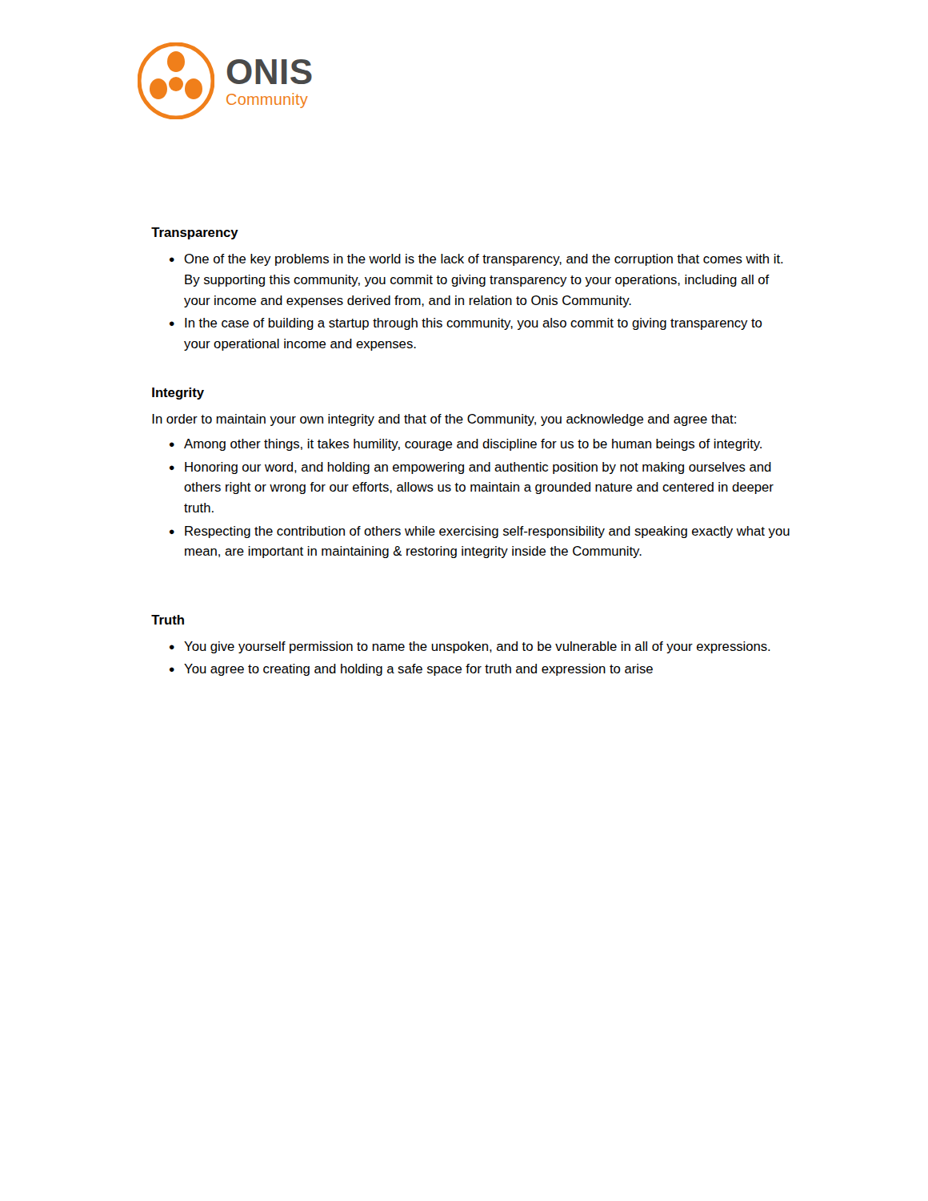ONIS
Community
Transparency
One of the key problems in the world is the lack of transparency, and the corruption that comes with it. By supporting this community, you commit to giving transparency to your operations, including all of your income and expenses derived from, and in relation to Onis Community.
In the case of building a startup through this community, you also commit to giving transparency to your operational income and expenses.
Integrity
In order to maintain your own integrity and that of the Community, you acknowledge and agree that:
Among other things, it takes humility, courage and discipline for us to be human beings of integrity.
Honoring our word, and holding an empowering and authentic position by not making ourselves and others right or wrong for our efforts, allows us to maintain a grounded nature and centered in deeper truth.
Respecting the contribution of others while exercising self-responsibility and speaking exactly what you mean, are important in maintaining & restoring integrity inside the Community.
Truth
You give yourself permission to name the unspoken, and to be vulnerable in all of your expressions.
You agree to creating and holding a safe space for truth and expression to arise